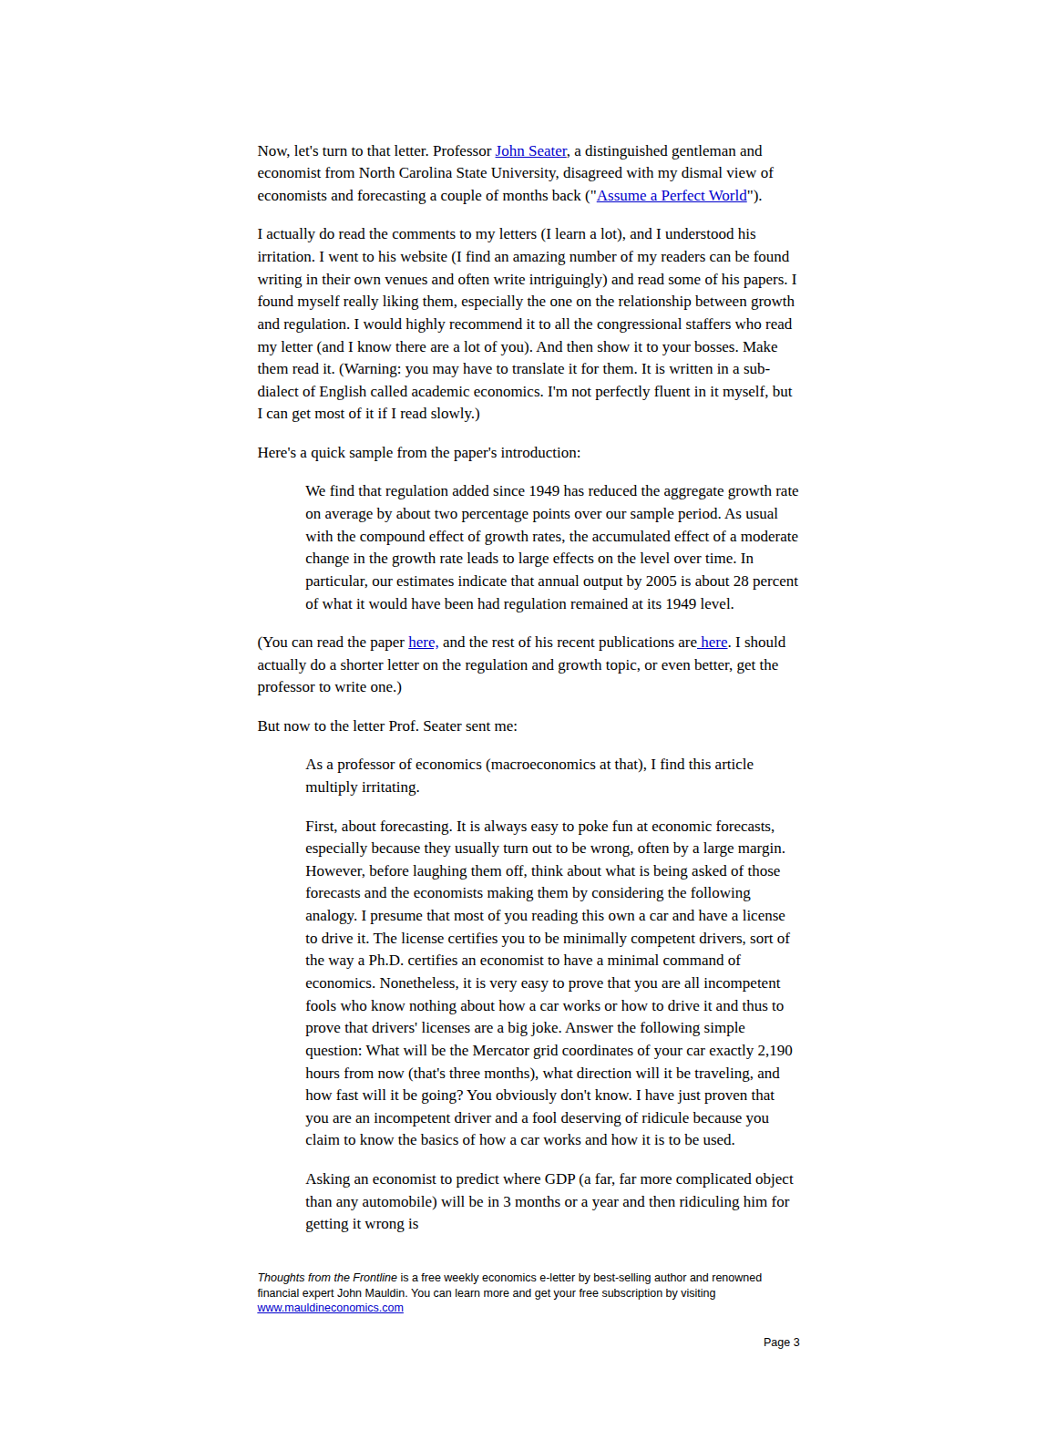Now, let's turn to that letter. Professor John Seater, a distinguished gentleman and economist from North Carolina State University, disagreed with my dismal view of economists and forecasting a couple of months back ("Assume a Perfect World").
I actually do read the comments to my letters (I learn a lot), and I understood his irritation. I went to his website (I find an amazing number of my readers can be found writing in their own venues and often write intriguingly) and read some of his papers. I found myself really liking them, especially the one on the relationship between growth and regulation. I would highly recommend it to all the congressional staffers who read my letter (and I know there are a lot of you). And then show it to your bosses. Make them read it. (Warning: you may have to translate it for them. It is written in a sub-dialect of English called academic economics. I'm not perfectly fluent in it myself, but I can get most of it if I read slowly.)
Here's a quick sample from the paper's introduction:
We find that regulation added since 1949 has reduced the aggregate growth rate on average by about two percentage points over our sample period. As usual with the compound effect of growth rates, the accumulated effect of a moderate change in the growth rate leads to large effects on the level over time. In particular, our estimates indicate that annual output by 2005 is about 28 percent of what it would have been had regulation remained at its 1949 level.
(You can read the paper here, and the rest of his recent publications are here. I should actually do a shorter letter on the regulation and growth topic, or even better, get the professor to write one.)
But now to the letter Prof. Seater sent me:
As a professor of economics (macroeconomics at that), I find this article multiply irritating.
First, about forecasting. It is always easy to poke fun at economic forecasts, especially because they usually turn out to be wrong, often by a large margin. However, before laughing them off, think about what is being asked of those forecasts and the economists making them by considering the following analogy. I presume that most of you reading this own a car and have a license to drive it. The license certifies you to be minimally competent drivers, sort of the way a Ph.D. certifies an economist to have a minimal command of economics. Nonetheless, it is very easy to prove that you are all incompetent fools who know nothing about how a car works or how to drive it and thus to prove that drivers' licenses are a big joke. Answer the following simple question: What will be the Mercator grid coordinates of your car exactly 2,190 hours from now (that's three months), what direction will it be traveling, and how fast will it be going? You obviously don't know. I have just proven that you are an incompetent driver and a fool deserving of ridicule because you claim to know the basics of how a car works and how it is to be used.
Asking an economist to predict where GDP (a far, far more complicated object than any automobile) will be in 3 months or a year and then ridiculing him for getting it wrong is
Thoughts from the Frontline is a free weekly economics e-letter by best-selling author and renowned financial expert John Mauldin. You can learn more and get your free subscription by visiting www.mauldineconomics.com
Page 3